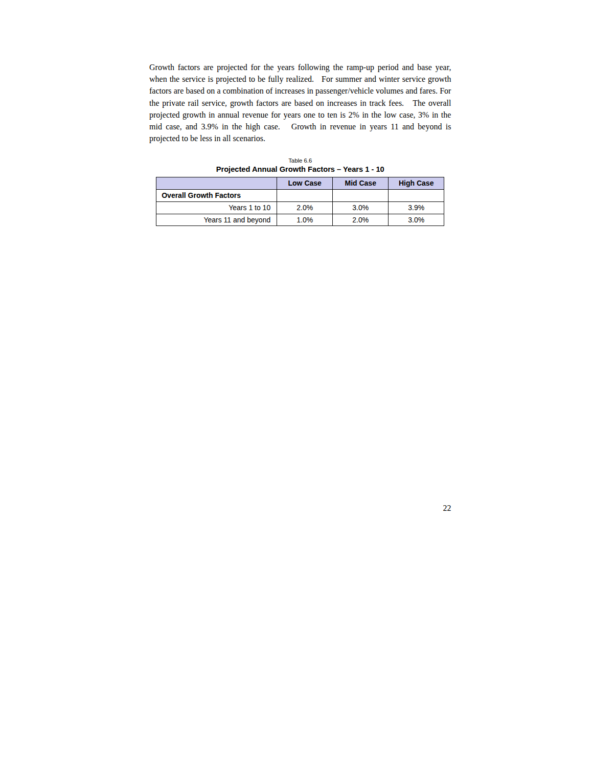Growth factors are projected for the years following the ramp-up period and base year, when the service is projected to be fully realized. For summer and winter service growth factors are based on a combination of increases in passenger/vehicle volumes and fares. For the private rail service, growth factors are based on increases in track fees. The overall projected growth in annual revenue for years one to ten is 2% in the low case, 3% in the mid case, and 3.9% in the high case. Growth in revenue in years 11 and beyond is projected to be less in all scenarios.
Table 6.6
Projected Annual Growth Factors – Years 1 - 10
| | Low Case | Mid Case | High Case |
| --- | --- | --- | --- |
| Overall Growth Factors | | | |
| Years 1 to 10 | 2.0% | 3.0% | 3.9% |
| Years 11 and beyond | 1.0% | 2.0% | 3.0% |
22